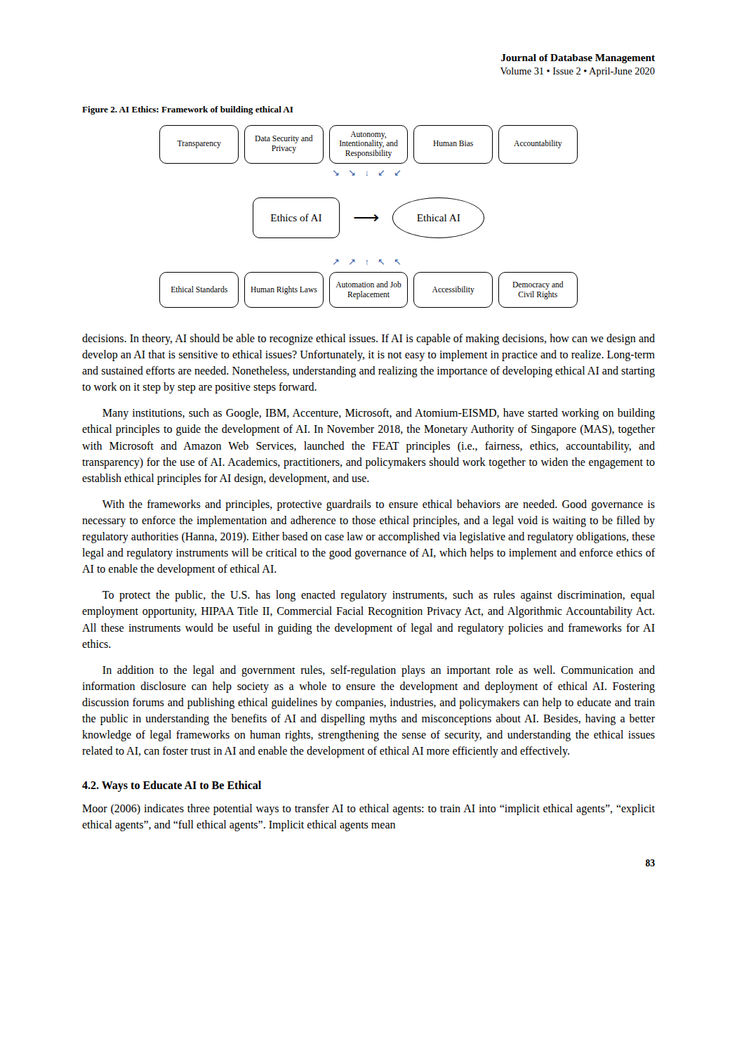Journal of Database Management
Volume 31 • Issue 2 • April-June 2020
Figure 2. AI Ethics: Framework of building ethical AI
Transparency
Data Security and Privacy
Autonomy, Intentionality, and Responsibility
Human Bias
Accountability
↘ ↘ ↓ ↙ ↙
Ethics of AI
⟶
Ethical AI
↗ ↗ ↑ ↖ ↖
Ethical Standards
Human Rights Laws
Automation and Job Replacement
Accessibility
Democracy and Civil Rights
decisions. In theory, AI should be able to recognize ethical issues. If AI is capable of making decisions, how can we design and develop an AI that is sensitive to ethical issues? Unfortunately, it is not easy to implement in practice and to realize. Long-term and sustained efforts are needed. Nonetheless, understanding and realizing the importance of developing ethical AI and starting to work on it step by step are positive steps forward.
Many institutions, such as Google, IBM, Accenture, Microsoft, and Atomium-EISMD, have started working on building ethical principles to guide the development of AI. In November 2018, the Monetary Authority of Singapore (MAS), together with Microsoft and Amazon Web Services, launched the FEAT principles (i.e., fairness, ethics, accountability, and transparency) for the use of AI. Academics, practitioners, and policymakers should work together to widen the engagement to establish ethical principles for AI design, development, and use.
With the frameworks and principles, protective guardrails to ensure ethical behaviors are needed. Good governance is necessary to enforce the implementation and adherence to those ethical principles, and a legal void is waiting to be filled by regulatory authorities (Hanna, 2019). Either based on case law or accomplished via legislative and regulatory obligations, these legal and regulatory instruments will be critical to the good governance of AI, which helps to implement and enforce ethics of AI to enable the development of ethical AI.
To protect the public, the U.S. has long enacted regulatory instruments, such as rules against discrimination, equal employment opportunity, HIPAA Title II, Commercial Facial Recognition Privacy Act, and Algorithmic Accountability Act. All these instruments would be useful in guiding the development of legal and regulatory policies and frameworks for AI ethics.
In addition to the legal and government rules, self-regulation plays an important role as well. Communication and information disclosure can help society as a whole to ensure the development and deployment of ethical AI. Fostering discussion forums and publishing ethical guidelines by companies, industries, and policymakers can help to educate and train the public in understanding the benefits of AI and dispelling myths and misconceptions about AI. Besides, having a better knowledge of legal frameworks on human rights, strengthening the sense of security, and understanding the ethical issues related to AI, can foster trust in AI and enable the development of ethical AI more efficiently and effectively.
4.2. Ways to Educate AI to Be Ethical
Moor (2006) indicates three potential ways to transfer AI to ethical agents: to train AI into “implicit ethical agents”, “explicit ethical agents”, and “full ethical agents”. Implicit ethical agents mean
83